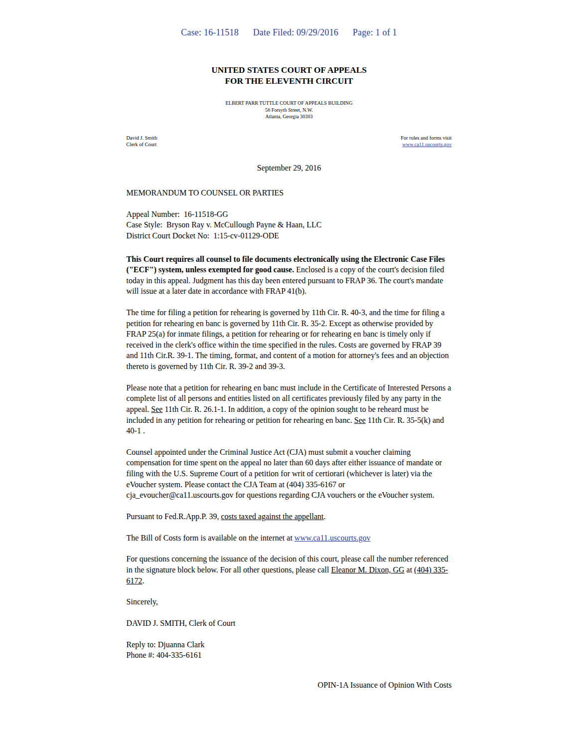Case: 16-11518 Date Filed: 09/29/2016 Page: 1 of 1
UNITED STATES COURT OF APPEALS
FOR THE ELEVENTH CIRCUIT
ELBERT PARR TUTTLE COURT OF APPEALS BUILDING
56 Forsyth Street, N.W.
Atlanta, Georgia 30303
David J. Smith
Clerk of Court
For rules and forms visit
www.ca11.uscourts.gov
September 29, 2016
MEMORANDUM TO COUNSEL OR PARTIES
Appeal Number: 16-11518-GG
Case Style: Bryson Ray v. McCullough Payne & Haan, LLC
District Court Docket No: 1:15-cv-01129-ODE
This Court requires all counsel to file documents electronically using the Electronic Case Files ("ECF") system, unless exempted for good cause. Enclosed is a copy of the court's decision filed today in this appeal. Judgment has this day been entered pursuant to FRAP 36. The court's mandate will issue at a later date in accordance with FRAP 41(b).
The time for filing a petition for rehearing is governed by 11th Cir. R. 40-3, and the time for filing a petition for rehearing en banc is governed by 11th Cir. R. 35-2. Except as otherwise provided by FRAP 25(a) for inmate filings, a petition for rehearing or for rehearing en banc is timely only if received in the clerk's office within the time specified in the rules. Costs are governed by FRAP 39 and 11th Cir.R. 39-1. The timing, format, and content of a motion for attorney's fees and an objection thereto is governed by 11th Cir. R. 39-2 and 39-3.
Please note that a petition for rehearing en banc must include in the Certificate of Interested Persons a complete list of all persons and entities listed on all certificates previously filed by any party in the appeal. See 11th Cir. R. 26.1-1. In addition, a copy of the opinion sought to be reheard must be included in any petition for rehearing or petition for rehearing en banc. See 11th Cir. R. 35-5(k) and 40-1 .
Counsel appointed under the Criminal Justice Act (CJA) must submit a voucher claiming compensation for time spent on the appeal no later than 60 days after either issuance of mandate or filing with the U.S. Supreme Court of a petition for writ of certiorari (whichever is later) via the eVoucher system. Please contact the CJA Team at (404) 335-6167 or cja_evoucher@ca11.uscourts.gov for questions regarding CJA vouchers or the eVoucher system.
Pursuant to Fed.R.App.P. 39, costs taxed against the appellant.
The Bill of Costs form is available on the internet at www.ca11.uscourts.gov
For questions concerning the issuance of the decision of this court, please call the number referenced in the signature block below. For all other questions, please call Eleanor M. Dixon, GG at (404) 335-6172.
Sincerely,
DAVID J. SMITH, Clerk of Court
Reply to: Djuanna Clark
Phone #: 404-335-6161
OPIN-1A Issuance of Opinion With Costs